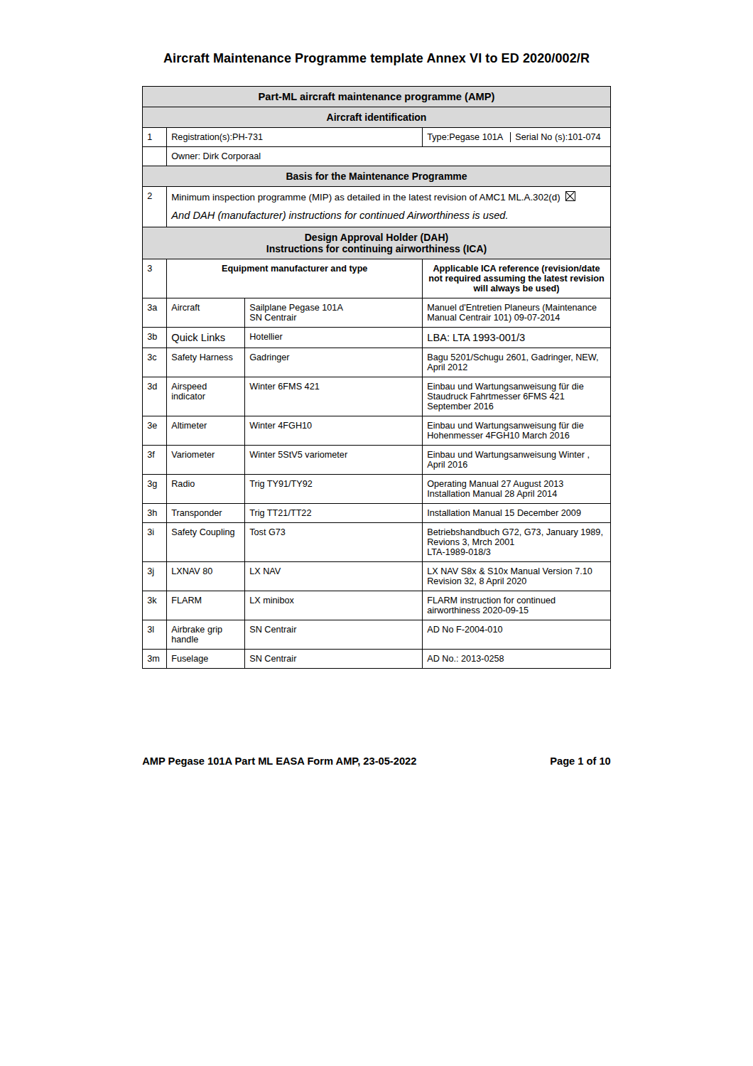Aircraft Maintenance Programme template Annex VI to ED 2020/002/R
| Part-ML aircraft maintenance programme (AMP) |
| Aircraft identification |
| 1 | Registration(s):PH-731 | / Type:Pegase 101A / Serial No (s):101-074 / |
| | Owner: Dirk Corporaal |
| Basis for the Maintenance Programme |
| 2 | Minimum inspection programme (MIP) as detailed in the latest revision of AMC1 ML.A.302(d) And DAH (manufacturer) instructions for continued Airworthiness is used. |
| Design Approval Holder (DAH) Instructions for continuing airworthiness (ICA) |
| 3 | Equipment manufacturer and type | Applicable ICA reference (revision/date not required assuming the latest revision will always be used) |
| 3a | Aircraft | Sailplane Pegase 101A SN Centrair | Manuel d'Entretien Planeurs (Maintenance Manual Centrair 101) 09-07-2014 |
| 3b | Quick Links | Hotellier | LBA: LTA 1993-001/3 |
| 3c | Safety Harness | Gadringer | Bagu 5201/Schugu 2601, Gadringer, NEW, April 2012 |
| 3d | Airspeed indicator | Winter 6FMS 421 | Einbau und Wartungsanweisung für die Staudruck Fahrtmesser 6FMS 421 September 2016 |
| 3e | Altimeter | Winter 4FGH10 | Einbau und Wartungsanweisung für die Hohenmesser 4FGH10 March 2016 |
| 3f | Variometer | Winter 5StV5 variometer | Einbau und Wartungsanweisung Winter , April 2016 |
| 3g | Radio | Trig TY91/TY92 | Operating Manual 27 August 2013 Installation Manual 28 April 2014 |
| 3h | Transponder | Trig TT21/TT22 | Installation Manual 15 December 2009 |
| 3i | Safety Coupling | Tost G73 | Betriebshandbuch G72, G73, January 1989, Revions 3, Mrch 2001 LTA-1989-018/3 |
| 3j | LXNAV 80 | LX NAV | LX NAV S8x & S10x Manual Version 7.10 Revision 32, 8 April 2020 |
| 3k | FLARM | LX minibox | FLARM instruction for continued airworthiness 2020-09-15 |
| 3l | Airbrake grip handle | SN Centrair | AD No F-2004-010 |
| 3m | Fuselage | SN Centrair | AD No.: 2013-0258 |
AMP Pegase 101A Part ML EASA Form AMP, 23-05-2022 Page 1 of 10